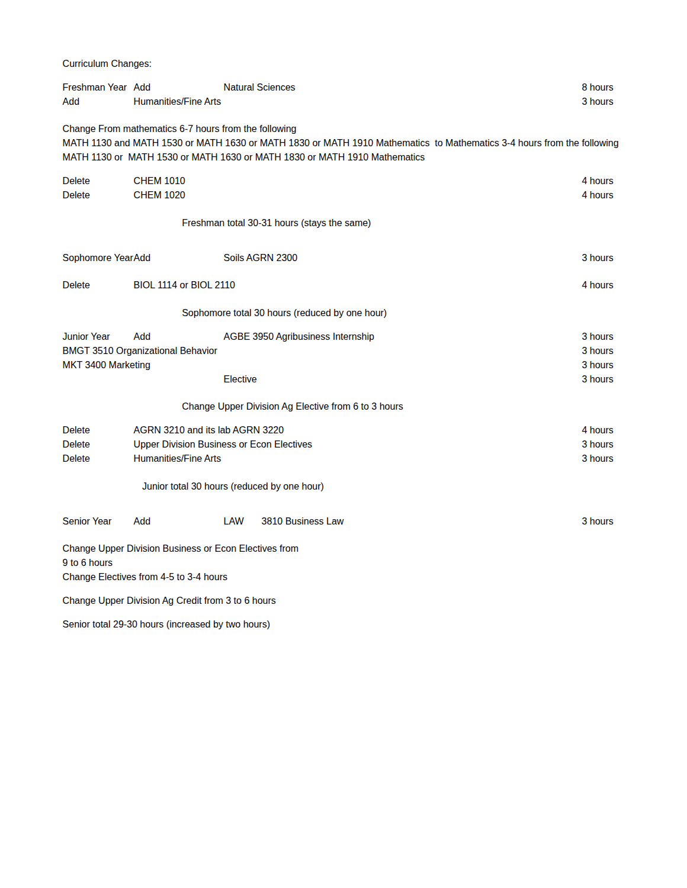Curriculum Changes:
Freshman Year Add Natural Sciences 8 hours
Add Humanities/Fine Arts 3 hours
Change From mathematics 6-7 hours from the following
MATH 1130 and MATH 1530 or MATH 1630 or MATH 1830 or MATH 1910 Mathematics to Mathematics 3-4 hours from the following MATH 1130 or MATH 1530 or MATH 1630 or MATH 1830 or MATH 1910 Mathematics
Delete CHEM 1010 4 hours
Delete CHEM 1020 4 hours
Freshman total 30-31 hours (stays the same)
Sophomore Year Add Soils AGRN 2300 3 hours
Delete BIOL 1114 or BIOL 2110 4 hours
Sophomore total 30 hours (reduced by one hour)
Junior Year Add AGBE 3950 Agribusiness Internship 3 hours
BMGT 3510 Organizational Behavior 3 hours
MKT 3400 Marketing 3 hours
Elective 3 hours
Change Upper Division Ag Elective from 6 to 3 hours
Delete AGRN 3210 and its lab AGRN 3220 4 hours
Delete Upper Division Business or Econ Electives 3 hours
Delete Humanities/Fine Arts 3 hours
Junior total 30 hours (reduced by one hour)
Senior Year Add LAW 3810 Business Law 3 hours
Change Upper Division Business or Econ Electives from
9 to 6 hours
Change Electives from 4-5 to 3-4 hours
Change Upper Division Ag Credit from 3 to 6 hours
Senior total 29-30 hours (increased by two hours)